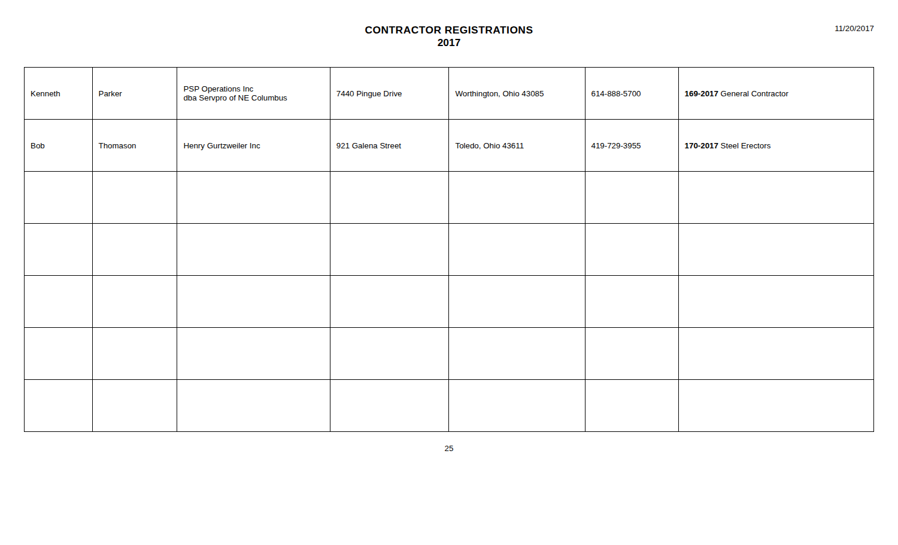11/20/2017
CONTRACTOR REGISTRATIONS
2017
| Kenneth | Parker | PSP Operations Inc dba Servpro of NE Columbus | 7440 Pingue Drive | Worthington, Ohio 43085 | 614-888-5700 | 169-2017 General Contractor |
| Bob | Thomason | Henry Gurtzweiler Inc | 921 Galena Street | Toledo, Ohio 43611 | 419-729-3955 | 170-2017 Steel Erectors |
25